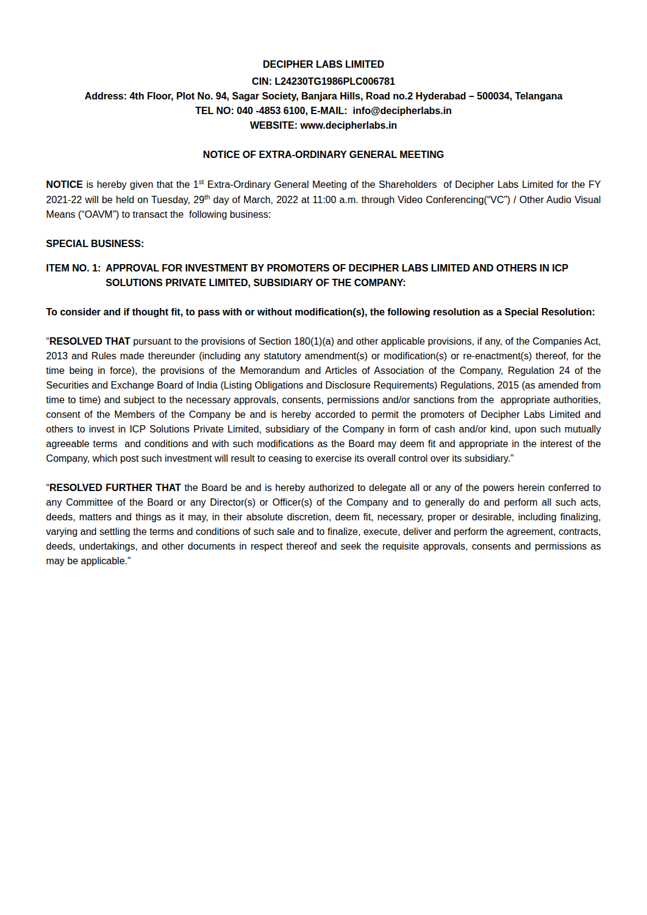DECIPHER LABS LIMITED
CIN: L24230TG1986PLC006781
Address: 4th Floor, Plot No. 94, Sagar Society, Banjara Hills, Road no.2 Hyderabad – 500034, Telangana
TEL NO: 040 -4853 6100, E-MAIL: info@decipherlabs.in
WEBSITE: www.decipherlabs.in
NOTICE OF EXTRA-ORDINARY GENERAL MEETING
NOTICE is hereby given that the 1st Extra-Ordinary General Meeting of the Shareholders of Decipher Labs Limited for the FY 2021-22 will be held on Tuesday, 29th day of March, 2022 at 11:00 a.m. through Video Conferencing(“VC”) / Other Audio Visual Means (“OAVM”) to transact the following business:
SPECIAL BUSINESS:
ITEM NO. 1: APPROVAL FOR INVESTMENT BY PROMOTERS OF DECIPHER LABS LIMITED AND OTHERS IN ICP SOLUTIONS PRIVATE LIMITED, SUBSIDIARY OF THE COMPANY:
To consider and if thought fit, to pass with or without modification(s), the following resolution as a Special Resolution:
“RESOLVED THAT pursuant to the provisions of Section 180(1)(a) and other applicable provisions, if any, of the Companies Act, 2013 and Rules made thereunder (including any statutory amendment(s) or modification(s) or re-enactment(s) thereof, for the time being in force), the provisions of the Memorandum and Articles of Association of the Company, Regulation 24 of the Securities and Exchange Board of India (Listing Obligations and Disclosure Requirements) Regulations, 2015 (as amended from time to time) and subject to the necessary approvals, consents, permissions and/or sanctions from the appropriate authorities, consent of the Members of the Company be and is hereby accorded to permit the promoters of Decipher Labs Limited and others to invest in ICP Solutions Private Limited, subsidiary of the Company in form of cash and/or kind, upon such mutually agreeable terms and conditions and with such modifications as the Board may deem fit and appropriate in the interest of the Company, which post such investment will result to ceasing to exercise its overall control over its subsidiary.”
“RESOLVED FURTHER THAT the Board be and is hereby authorized to delegate all or any of the powers herein conferred to any Committee of the Board or any Director(s) or Officer(s) of the Company and to generally do and perform all such acts, deeds, matters and things as it may, in their absolute discretion, deem fit, necessary, proper or desirable, including finalizing, varying and settling the terms and conditions of such sale and to finalize, execute, deliver and perform the agreement, contracts, deeds, undertakings, and other documents in respect thereof and seek the requisite approvals, consents and permissions as may be applicable.”